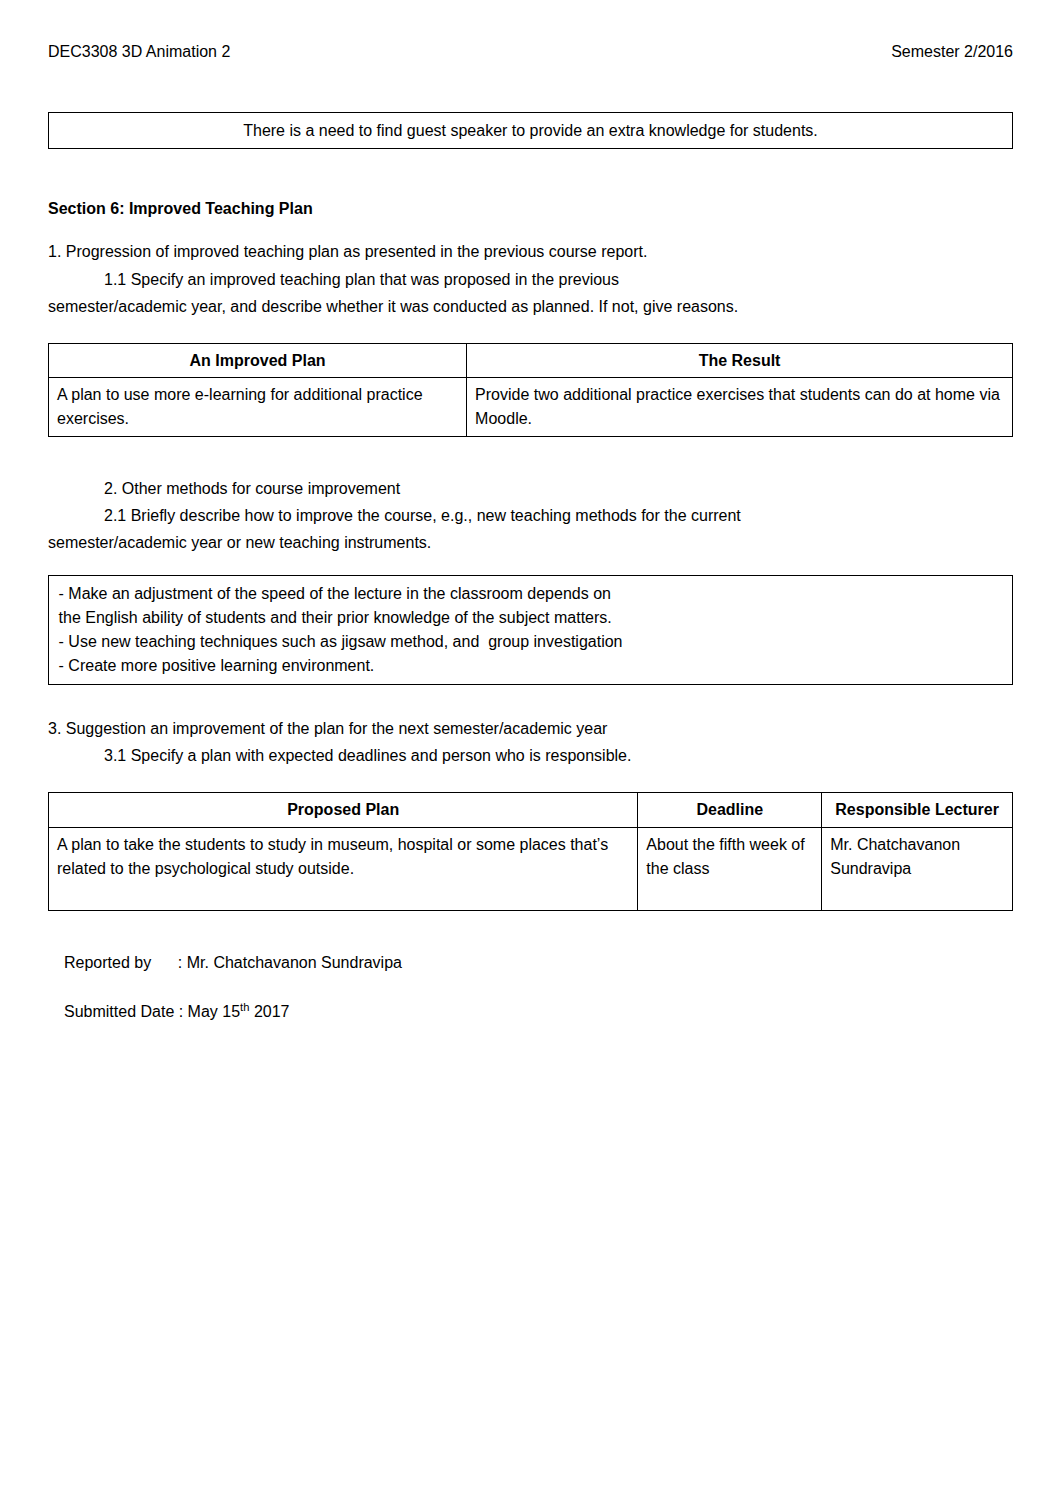DEC3308 3D Animation 2 Semester 2/2016
There is a need to find guest speaker to provide an extra knowledge for students.
Section 6: Improved Teaching Plan
1. Progression of improved teaching plan as presented in the previous course report.
1.1 Specify an improved teaching plan that was proposed in the previous
semester/academic year, and describe whether it was conducted as planned. If not, give reasons.
| An Improved Plan | The Result |
| --- | --- |
| A plan to use more e-learning for additional practice exercises. | Provide two additional practice exercises that students can do at home via Moodle. |
2. Other methods for course improvement
2.1 Briefly describe how to improve the course, e.g., new teaching methods for the current
semester/academic year or new teaching instruments.
- Make an adjustment of the speed of the lecture in the classroom depends on
the English ability of students and their prior knowledge of the subject matters.
- Use new teaching techniques such as jigsaw method, and group investigation
- Create more positive learning environment.
3. Suggestion an improvement of the plan for the next semester/academic year
3.1 Specify a plan with expected deadlines and person who is responsible.
| Proposed Plan | Deadline | Responsible Lecturer |
| --- | --- | --- |
| A plan to take the students to study in museum, hospital or some places that’s related to the psychological study outside. | About the fifth week of the class | Mr. Chatchavanon Sundravipa |
Reported by : Mr. Chatchavanon Sundravipa
Submitted Date : May 15th 2017